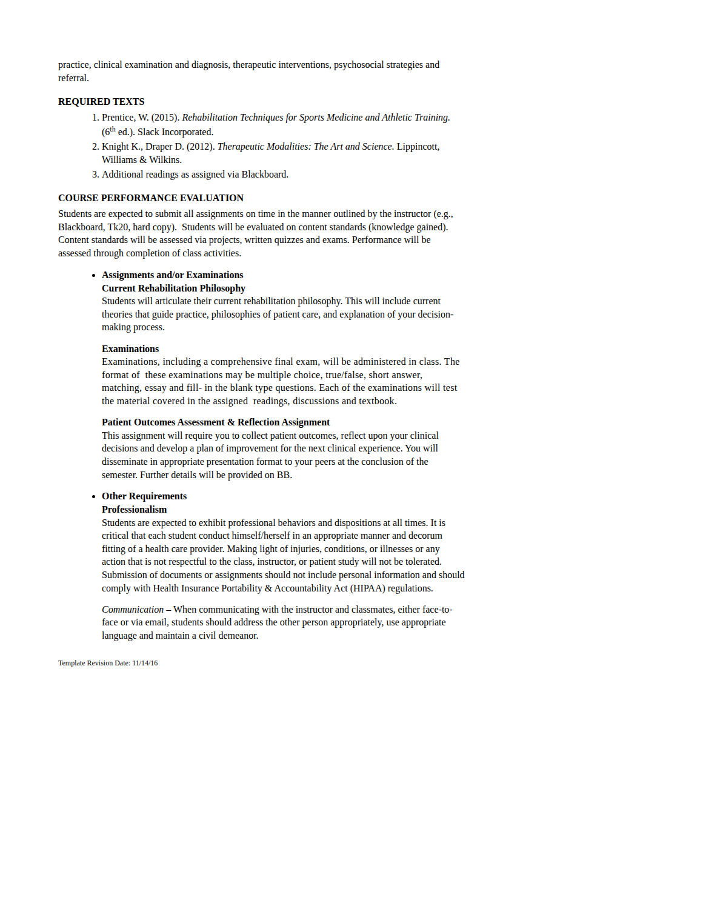practice, clinical examination and diagnosis, therapeutic interventions, psychosocial strategies and referral.
Required Texts
Prentice, W. (2015). Rehabilitation Techniques for Sports Medicine and Athletic Training. (6th ed.). Slack Incorporated.
Knight K., Draper D. (2012). Therapeutic Modalities: The Art and Science. Lippincott, Williams & Wilkins.
Additional readings as assigned via Blackboard.
Course Performance Evaluation
Students are expected to submit all assignments on time in the manner outlined by the instructor (e.g., Blackboard, Tk20, hard copy). Students will be evaluated on content standards (knowledge gained). Content standards will be assessed via projects, written quizzes and exams. Performance will be assessed through completion of class activities.
Assignments and/or Examinations
Current Rehabilitation Philosophy
Students will articulate their current rehabilitation philosophy. This will include current theories that guide practice, philosophies of patient care, and explanation of your decision-making process.
Examinations
Examinations, including a comprehensive final exam, will be administered in class. The format of these examinations may be multiple choice, true/false, short answer, matching, essay and fill- in the blank type questions. Each of the examinations will test the material covered in the assigned readings, discussions and textbook.
Patient Outcomes Assessment & Reflection Assignment
This assignment will require you to collect patient outcomes, reflect upon your clinical decisions and develop a plan of improvement for the next clinical experience. You will disseminate in appropriate presentation format to your peers at the conclusion of the semester. Further details will be provided on BB.
Other Requirements
Professionalism
Students are expected to exhibit professional behaviors and dispositions at all times. It is critical that each student conduct himself/herself in an appropriate manner and decorum fitting of a health care provider. Making light of injuries, conditions, or illnesses or any action that is not respectful to the class, instructor, or patient study will not be tolerated. Submission of documents or assignments should not include personal information and should comply with Health Insurance Portability & Accountability Act (HIPAA) regulations.
Communication – When communicating with the instructor and classmates, either face-to-face or via email, students should address the other person appropriately, use appropriate language and maintain a civil demeanor.
Template Revision Date: 11/14/16